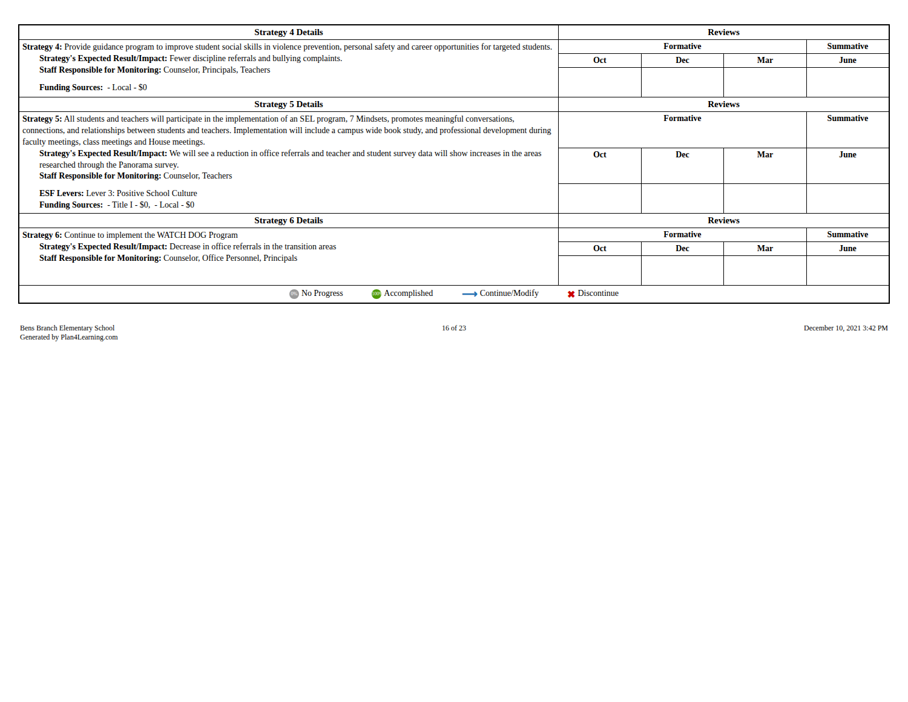| Strategy 4 Details | Reviews |
| Strategy 4: Provide guidance program to improve student social skills in violence prevention, personal safety and career opportunities for targeted students. Strategy's Expected Result/Impact: Fewer discipline referrals and bullying complaints. Staff Responsible for Monitoring: Counselor, Principals, Teachers Funding Sources: - Local - $0 | Formative | Summative |
| Oct | Dec | Mar | June |
| Strategy 5 Details | Reviews |
| Strategy 5: All students and teachers will participate in the implementation of an SEL program, 7 Mindsets, promotes meaningful conversations, connections, and relationships between students and teachers. Implementation will include a campus wide book study, and professional development during faculty meetings, class meetings and House meetings. Strategy's Expected Result/Impact: We will see a reduction in office referrals and teacher and student survey data will show increases in the areas researched through the Panorama survey. Staff Responsible for Monitoring: Counselor, Teachers ESF Levers: Lever 3: Positive School Culture Funding Sources: - Title I - $0, - Local - $0 | Formative | Summative |
| Oct | Dec | Mar | June |
| Strategy 6 Details | Reviews |
| Strategy 6: Continue to implement the WATCH DOG Program Strategy's Expected Result/Impact: Decrease in office referrals in the transition areas Staff Responsible for Monitoring: Counselor, Office Personnel, Principals | Formative | Summative |
| Oct | Dec | Mar | June |
| 0% No Progress 100% Accomplished ⟶ Continue/Modify ✖ Discontinue |
| Bens Branch Elementary School Generated by Plan4Learning.com | 16 of 23 | December 10, 2021 3:42 PM |